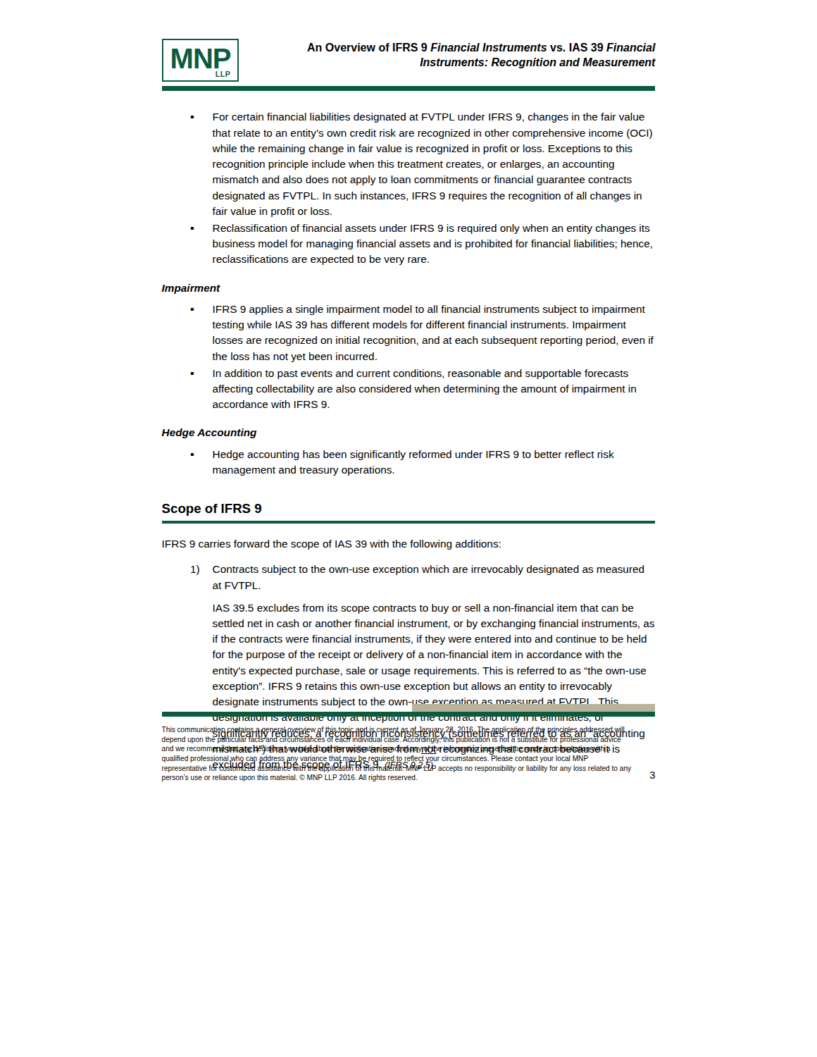MNP LLP
An Overview of IFRS 9 Financial Instruments vs. IAS 39 Financial Instruments: Recognition and Measurement
For certain financial liabilities designated at FVTPL under IFRS 9, changes in the fair value that relate to an entity’s own credit risk are recognized in other comprehensive income (OCI) while the remaining change in fair value is recognized in profit or loss. Exceptions to this recognition principle include when this treatment creates, or enlarges, an accounting mismatch and also does not apply to loan commitments or financial guarantee contracts designated as FVTPL. In such instances, IFRS 9 requires the recognition of all changes in fair value in profit or loss.
Reclassification of financial assets under IFRS 9 is required only when an entity changes its business model for managing financial assets and is prohibited for financial liabilities; hence, reclassifications are expected to be very rare.
Impairment
IFRS 9 applies a single impairment model to all financial instruments subject to impairment testing while IAS 39 has different models for different financial instruments. Impairment losses are recognized on initial recognition, and at each subsequent reporting period, even if the loss has not yet been incurred.
In addition to past events and current conditions, reasonable and supportable forecasts affecting collectability are also considered when determining the amount of impairment in accordance with IFRS 9.
Hedge Accounting
Hedge accounting has been significantly reformed under IFRS 9 to better reflect risk management and treasury operations.
Scope of IFRS 9
IFRS 9 carries forward the scope of IAS 39 with the following additions:
Contracts subject to the own-use exception which are irrevocably designated as measured at FVTPL.
IAS 39.5 excludes from its scope contracts to buy or sell a non-financial item that can be settled net in cash or another financial instrument, or by exchanging financial instruments, as if the contracts were financial instruments, if they were entered into and continue to be held for the purpose of the receipt or delivery of a non-financial item in accordance with the entity's expected purchase, sale or usage requirements. This is referred to as “the own-use exception”. IFRS 9 retains this own-use exception but allows an entity to irrevocably designate instruments subject to the own-use exception as measured at FVTPL. This designation is available only at inception of the contract and only if it eliminates, or significantly reduces, a recognition inconsistency (sometimes referred to as an ”accounting mismatch”) that would otherwise arise from not recognizing that contract because it is excluded from the scope of IFRS 9. (IFRS 9.2.5)
This communication contains a general overview of this topic and is current as of January 28, 2016. The application of the principles addressed will depend upon the particular facts and circumstances of each individual case. Accordingly, this publication is not a substitute for professional advice and we recommend that any decisions you take about the application or not of any of the information presented be made in consultation with a qualified professional who can address any variance that may be required to reflect your circumstances. Please contact your local MNP representative for customized assistance with the application of this material. MNP LLP accepts no responsibility or liability for any loss related to any person’s use or reliance upon this material. © MNP LLP 2016. All rights reserved. 3